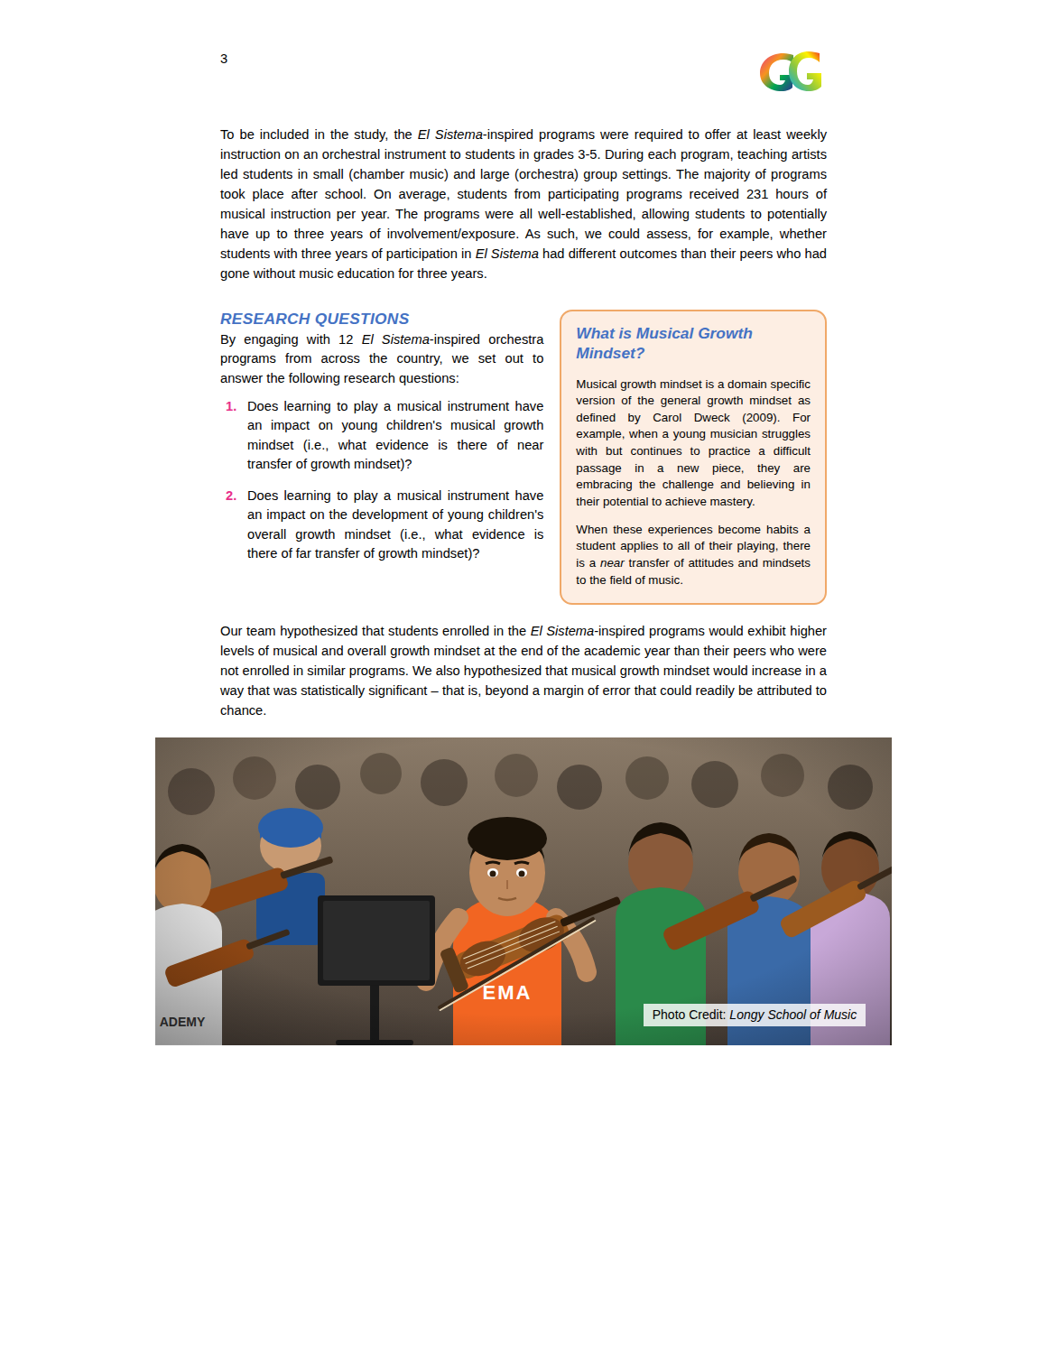3
To be included in the study, the El Sistema-inspired programs were required to offer at least weekly instruction on an orchestral instrument to students in grades 3-5. During each program, teaching artists led students in small (chamber music) and large (orchestra) group settings. The majority of programs took place after school. On average, students from participating programs received 231 hours of musical instruction per year. The programs were all well-established, allowing students to potentially have up to three years of involvement/exposure. As such, we could assess, for example, whether students with three years of participation in El Sistema had different outcomes than their peers who had gone without music education for three years.
RESEARCH QUESTIONS
By engaging with 12 El Sistema-inspired orchestra programs from across the country, we set out to answer the following research questions:
Does learning to play a musical instrument have an impact on young children's musical growth mindset (i.e., what evidence is there of near transfer of growth mindset)?
Does learning to play a musical instrument have an impact on the development of young children's overall growth mindset (i.e., what evidence is there of far transfer of growth mindset)?
What is Musical Growth Mindset?
Musical growth mindset is a domain specific version of the general growth mindset as defined by Carol Dweck (2009). For example, when a young musician struggles with but continues to practice a difficult passage in a new piece, they are embracing the challenge and believing in their potential to achieve mastery.
When these experiences become habits a student applies to all of their playing, there is a near transfer of attitudes and mindsets to the field of music.
Our team hypothesized that students enrolled in the El Sistema-inspired programs would exhibit higher levels of musical and overall growth mindset at the end of the academic year than their peers who were not enrolled in similar programs. We also hypothesized that musical growth mindset would increase in a way that was statistically significant – that is, beyond a margin of error that could readily be attributed to chance.
EMA ADEMY
Photo Credit: Longy School of Music